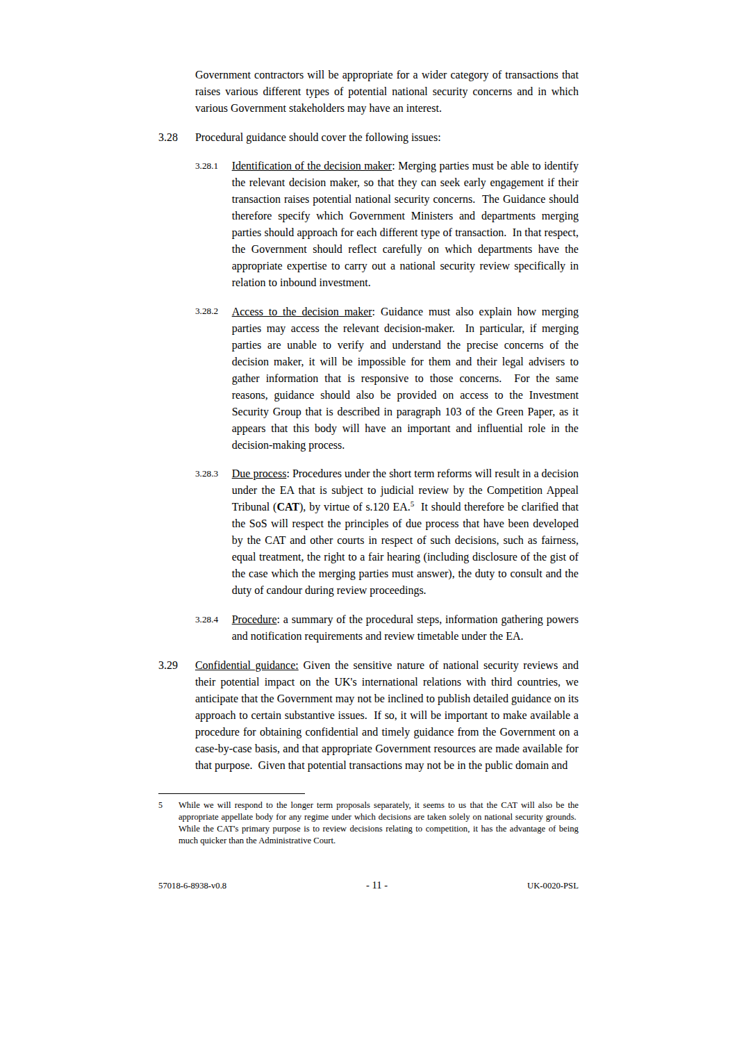Government contractors will be appropriate for a wider category of transactions that raises various different types of potential national security concerns and in which various Government stakeholders may have an interest.
3.28
Procedural guidance should cover the following issues:
3.28.1
Identification of the decision maker: Merging parties must be able to identify the relevant decision maker, so that they can seek early engagement if their transaction raises potential national security concerns. The Guidance should therefore specify which Government Ministers and departments merging parties should approach for each different type of transaction. In that respect, the Government should reflect carefully on which departments have the appropriate expertise to carry out a national security review specifically in relation to inbound investment.
3.28.2
Access to the decision maker: Guidance must also explain how merging parties may access the relevant decision-maker. In particular, if merging parties are unable to verify and understand the precise concerns of the decision maker, it will be impossible for them and their legal advisers to gather information that is responsive to those concerns. For the same reasons, guidance should also be provided on access to the Investment Security Group that is described in paragraph 103 of the Green Paper, as it appears that this body will have an important and influential role in the decision-making process.
3.28.3
Due process: Procedures under the short term reforms will result in a decision under the EA that is subject to judicial review by the Competition Appeal Tribunal (CAT), by virtue of s.120 EA.5 It should therefore be clarified that the SoS will respect the principles of due process that have been developed by the CAT and other courts in respect of such decisions, such as fairness, equal treatment, the right to a fair hearing (including disclosure of the gist of the case which the merging parties must answer), the duty to consult and the duty of candour during review proceedings.
3.28.4
Procedure: a summary of the procedural steps, information gathering powers and notification requirements and review timetable under the EA.
3.29
Confidential guidance: Given the sensitive nature of national security reviews and their potential impact on the UK's international relations with third countries, we anticipate that the Government may not be inclined to publish detailed guidance on its approach to certain substantive issues. If so, it will be important to make available a procedure for obtaining confidential and timely guidance from the Government on a case-by-case basis, and that appropriate Government resources are made available for that purpose. Given that potential transactions may not be in the public domain and
5
While we will respond to the longer term proposals separately, it seems to us that the CAT will also be the appropriate appellate body for any regime under which decisions are taken solely on national security grounds. While the CAT's primary purpose is to review decisions relating to competition, it has the advantage of being much quicker than the Administrative Court.
57018-6-8938-v0.8
- 11 -
UK-0020-PSL